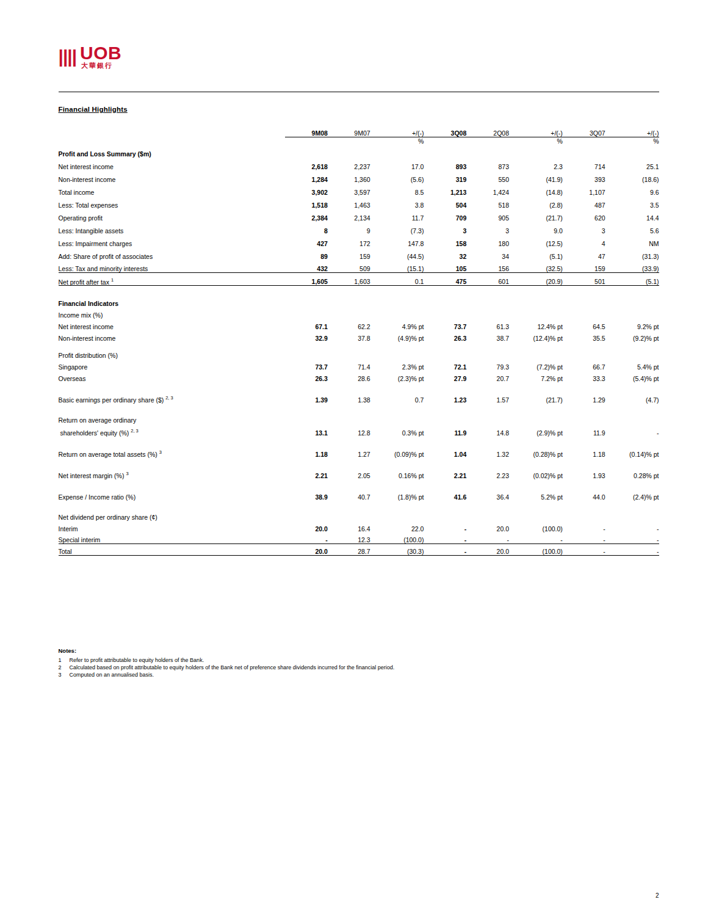|||| UOB大華銀行
Financial Highlights
| | 9M08 | 9M07 | +/(-) | 3Q08 | 2Q08 | +/(-) | 3Q07 | +/(-) |
| | | | % | | | % | | % |
| Profit and Loss Summary ($m) | |
| Net interest income | 2,618 | 2,237 | 17.0 | 893 | 873 | 2.3 | 714 | 25.1 |
| Non-interest income | 1,284 | 1,360 | (5.6) | 319 | 550 | (41.9) | 393 | (18.6) |
| Total income | 3,902 | 3,597 | 8.5 | 1,213 | 1,424 | (14.8) | 1,107 | 9.6 |
| Less: Total expenses | 1,518 | 1,463 | 3.8 | 504 | 518 | (2.8) | 487 | 3.5 |
| Operating profit | 2,384 | 2,134 | 11.7 | 709 | 905 | (21.7) | 620 | 14.4 |
| Less: Intangible assets | 8 | 9 | (7.3) | 3 | 3 | 9.0 | 3 | 5.6 |
| Less: Impairment charges | 427 | 172 | 147.8 | 158 | 180 | (12.5) | 4 | NM |
| Add: Share of profit of associates | 89 | 159 | (44.5) | 32 | 34 | (5.1) | 47 | (31.3) |
| Less: Tax and minority interests | 432 | 509 | (15.1) | 105 | 156 | (32.5) | 159 | (33.9) |
| Net profit after tax 1 | 1,605 | 1,603 | 0.1 | 475 | 601 | (20.9) | 501 | (5.1) |
| Financial Indicators | |
| Income mix (%) | |
| Net interest income | 67.1 | 62.2 | 4.9% pt | 73.7 | 61.3 | 12.4% pt | 64.5 | 9.2% pt |
| Non-interest income | 32.9 | 37.8 | (4.9)% pt | 26.3 | 38.7 | (12.4)% pt | 35.5 | (9.2)% pt |
| Profit distribution (%) | |
| Singapore | 73.7 | 71.4 | 2.3% pt | 72.1 | 79.3 | (7.2)% pt | 66.7 | 5.4% pt |
| Overseas | 26.3 | 28.6 | (2.3)% pt | 27.9 | 20.7 | 7.2% pt | 33.3 | (5.4)% pt |
| Basic earnings per ordinary share ($) 2, 3 | 1.39 | 1.38 | 0.7 | 1.23 | 1.57 | (21.7) | 1.29 | (4.7) |
| Return on average ordinary | |
| shareholders' equity (%) 2, 3 | 13.1 | 12.8 | 0.3% pt | 11.9 | 14.8 | (2.9)% pt | 11.9 | - |
| Return on average total assets (%) 3 | 1.18 | 1.27 | (0.09)% pt | 1.04 | 1.32 | (0.28)% pt | 1.18 | (0.14)% pt |
| Net interest margin (%) 3 | 2.21 | 2.05 | 0.16% pt | 2.21 | 2.23 | (0.02)% pt | 1.93 | 0.28% pt |
| Expense / Income ratio (%) | 38.9 | 40.7 | (1.8)% pt | 41.6 | 36.4 | 5.2% pt | 44.0 | (2.4)% pt |
| Net dividend per ordinary share (¢) | |
| Interim | 20.0 | 16.4 | 22.0 | - | 20.0 | (100.0) | - | - |
| Special interim | - | 12.3 | (100.0) | - | - | - | - | - |
| Total | 20.0 | 28.7 | (30.3) | - | 20.0 | (100.0) | - | - |
Notes:
| 1 | Refer to profit attributable to equity holders of the Bank. |
| 2 | Calculated based on profit attributable to equity holders of the Bank net of preference share dividends incurred for the financial period. |
| 3 | Computed on an annualised basis. |
2